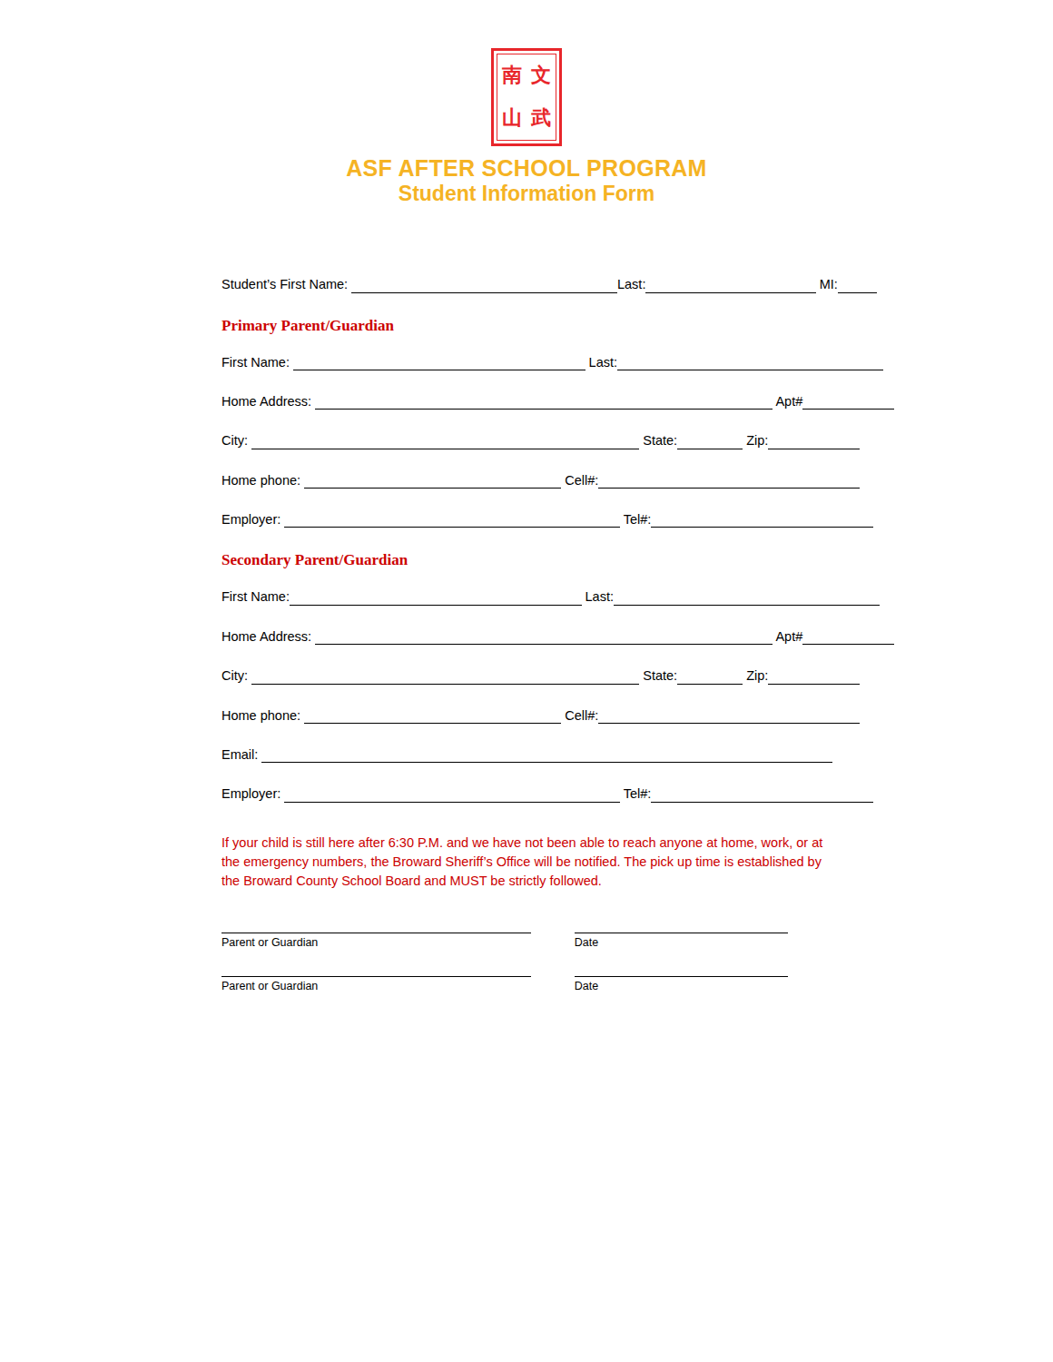南文 山武
ASF AFTER SCHOOL PROGRAM
Student Information Form
Student’s First Name: Last: MI:
Primary Parent/Guardian
First Name: Last:
Home Address: Apt#
City: State: Zip:
Home phone: Cell#:
Employer: Tel#:
Secondary Parent/Guardian
First Name: Last:
Home Address: Apt#
City: State: Zip:
Home phone: Cell#:
Email:
Employer: Tel#:
If your child is still here after 6:30 P.M. and we have not been able to reach anyone at home, work, or at the emergency numbers, the Broward Sheriff’s Office will be notified. The pick up time is established by the Broward County School Board and MUST be strictly followed.
Parent or Guardian
Date
Parent or Guardian
Date